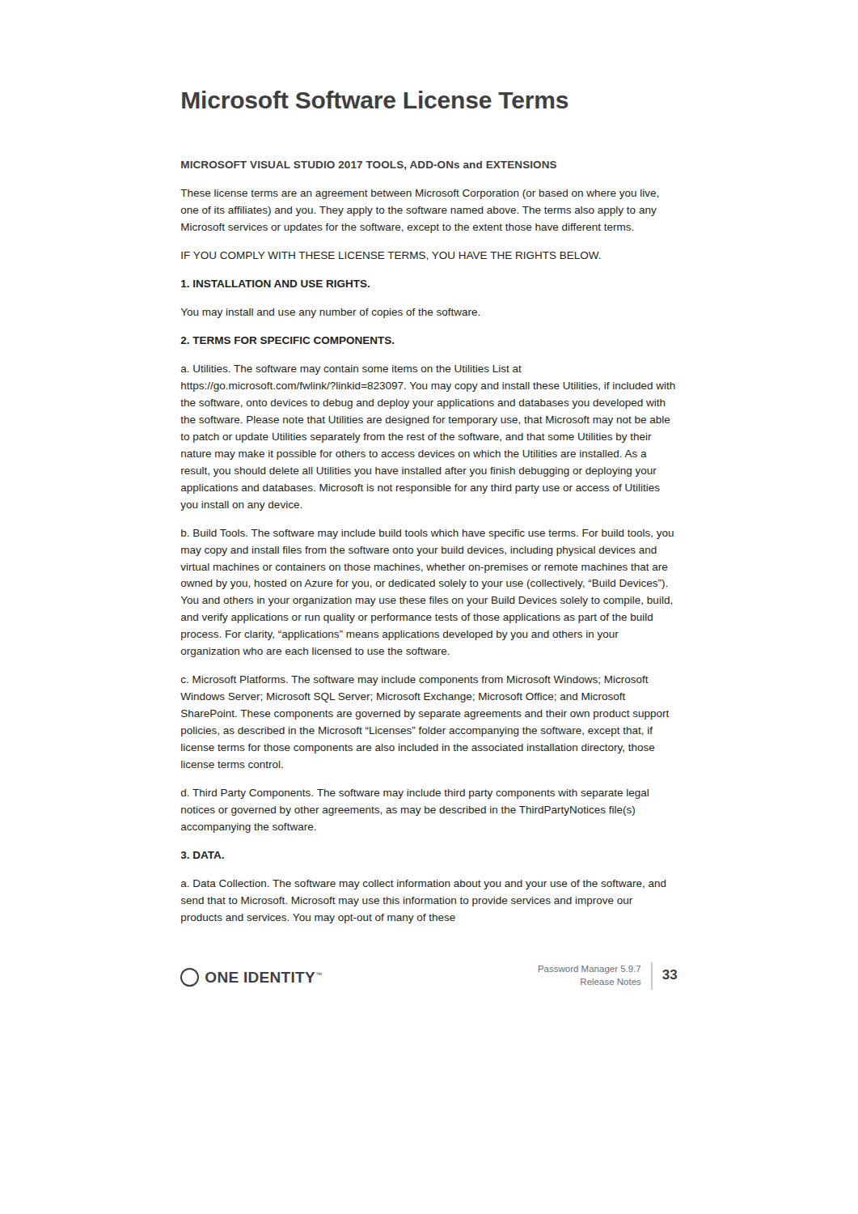Microsoft Software License Terms
MICROSOFT VISUAL STUDIO 2017 TOOLS, ADD-ONs and EXTENSIONS
These license terms are an agreement between Microsoft Corporation (or based on where you live, one of its affiliates) and you. They apply to the software named above. The terms also apply to any Microsoft services or updates for the software, except to the extent those have different terms.
IF YOU COMPLY WITH THESE LICENSE TERMS, YOU HAVE THE RIGHTS BELOW.
1. INSTALLATION AND USE RIGHTS.
You may install and use any number of copies of the software.
2. TERMS FOR SPECIFIC COMPONENTS.
a. Utilities. The software may contain some items on the Utilities List at https://go.microsoft.com/fwlink/?linkid=823097. You may copy and install these Utilities, if included with the software, onto devices to debug and deploy your applications and databases you developed with the software. Please note that Utilities are designed for temporary use, that Microsoft may not be able to patch or update Utilities separately from the rest of the software, and that some Utilities by their nature may make it possible for others to access devices on which the Utilities are installed. As a result, you should delete all Utilities you have installed after you finish debugging or deploying your applications and databases. Microsoft is not responsible for any third party use or access of Utilities you install on any device.
b. Build Tools. The software may include build tools which have specific use terms. For build tools, you may copy and install files from the software onto your build devices, including physical devices and virtual machines or containers on those machines, whether on-premises or remote machines that are owned by you, hosted on Azure for you, or dedicated solely to your use (collectively, “Build Devices”). You and others in your organization may use these files on your Build Devices solely to compile, build, and verify applications or run quality or performance tests of those applications as part of the build process. For clarity, “applications” means applications developed by you and others in your organization who are each licensed to use the software.
c. Microsoft Platforms. The software may include components from Microsoft Windows; Microsoft Windows Server; Microsoft SQL Server; Microsoft Exchange; Microsoft Office; and Microsoft SharePoint. These components are governed by separate agreements and their own product support policies, as described in the Microsoft “Licenses” folder accompanying the software, except that, if license terms for those components are also included in the associated installation directory, those license terms control.
d. Third Party Components. The software may include third party components with separate legal notices or governed by other agreements, as may be described in the ThirdPartyNotices file(s) accompanying the software.
3. DATA.
a. Data Collection. The software may collect information about you and your use of the software, and send that to Microsoft. Microsoft may use this information to provide services and improve our products and services. You may opt-out of many of these
ONE IDENTITY™
Password Manager 5.9.7
Release Notes
33